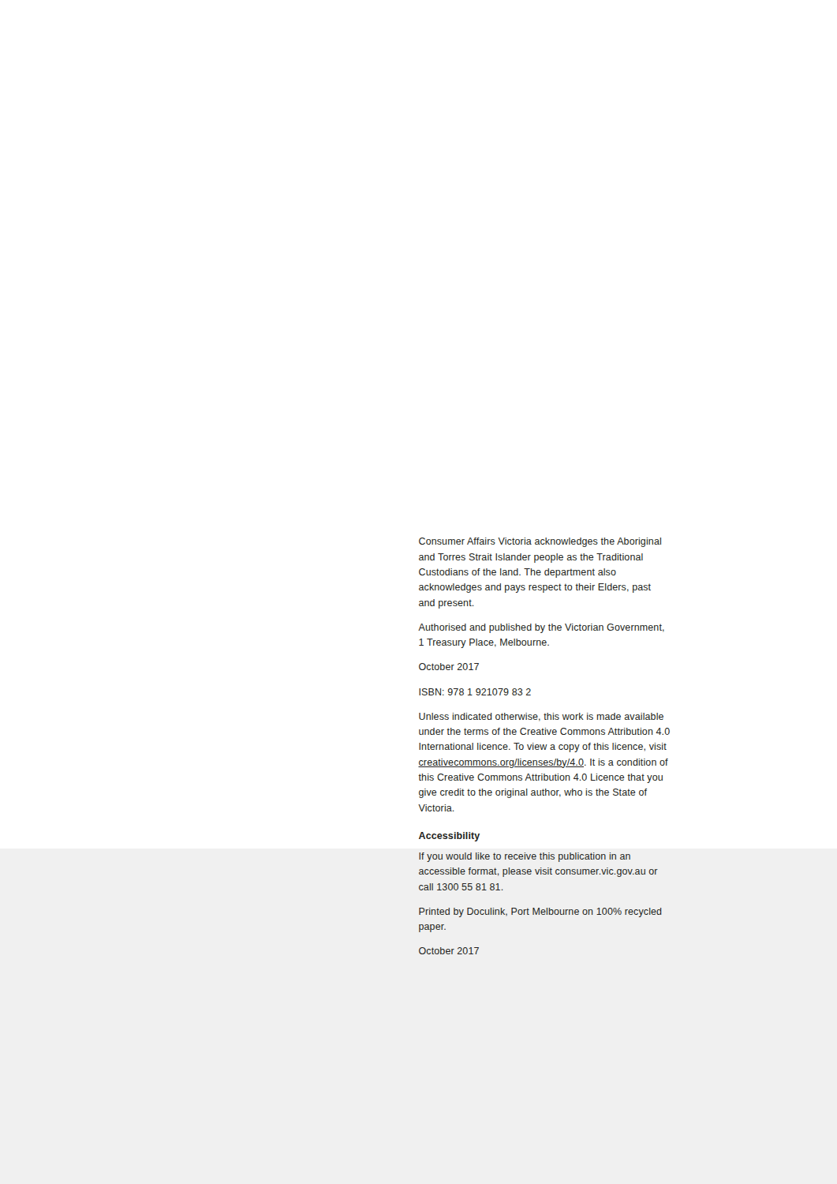Consumer Affairs Victoria acknowledges the Aboriginal and Torres Strait Islander people as the Traditional Custodians of the land. The department also acknowledges and pays respect to their Elders, past and present.
Authorised and published by the Victorian Government, 1 Treasury Place, Melbourne.
October 2017
ISBN: 978 1 921079 83 2
Unless indicated otherwise, this work is made available under the terms of the Creative Commons Attribution 4.0 International licence. To view a copy of this licence, visit creativecommons.org/licenses/by/4.0. It is a condition of this Creative Commons Attribution 4.0 Licence that you give credit to the original author, who is the State of Victoria.
Accessibility
If you would like to receive this publication in an accessible format, please visit consumer.vic.gov.au or call 1300 55 81 81.
Printed by Doculink, Port Melbourne on 100% recycled paper.
October 2017